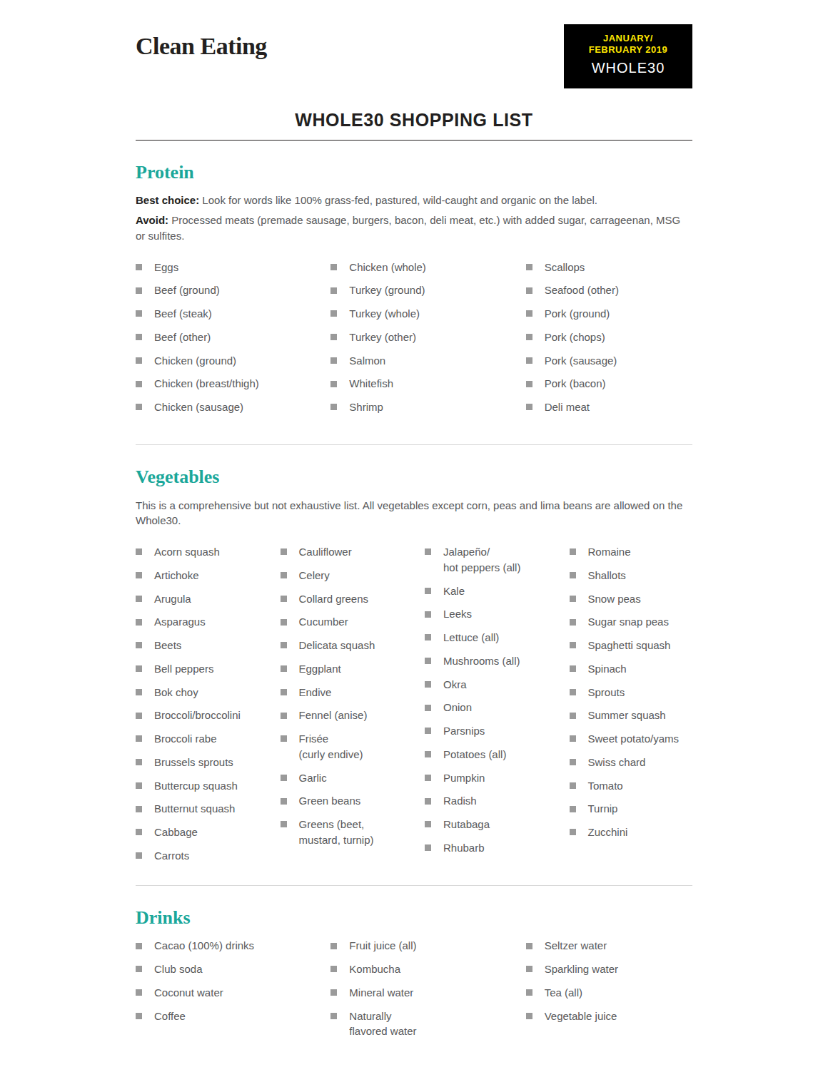Clean Eating
January/
February 2019
Whole30
Whole30 Shopping List
Protein
Best choice: Look for words like 100% grass-fed, pastured, wild-caught and organic on the label.
Avoid: Processed meats (premade sausage, burgers, bacon, deli meat, etc.) with added sugar, carrageenan, MSG or sulfites.
Eggs
Beef (ground)
Beef (steak)
Beef (other)
Chicken (ground)
Chicken (breast/thigh)
Chicken (sausage)
Chicken (whole)
Turkey (ground)
Turkey (whole)
Turkey (other)
Salmon
Whitefish
Shrimp
Scallops
Seafood (other)
Pork (ground)
Pork (chops)
Pork (sausage)
Pork (bacon)
Deli meat
Vegetables
This is a comprehensive but not exhaustive list. All vegetables except corn, peas and lima beans are allowed on the Whole30.
Acorn squash
Artichoke
Arugula
Asparagus
Beets
Bell peppers
Bok choy
Broccoli/broccolini
Broccoli rabe
Brussels sprouts
Buttercup squash
Butternut squash
Cabbage
Carrots
Cauliflower
Celery
Collard greens
Cucumber
Delicata squash
Eggplant
Endive
Fennel (anise)
Frisée
(curly endive)
Garlic
Green beans
Greens (beet,
mustard, turnip)
Jalapeño/
hot peppers (all)
Kale
Leeks
Lettuce (all)
Mushrooms (all)
Okra
Onion
Parsnips
Potatoes (all)
Pumpkin
Radish
Rutabaga
Rhubarb
Romaine
Shallots
Snow peas
Sugar snap peas
Spaghetti squash
Spinach
Sprouts
Summer squash
Sweet potato/yams
Swiss chard
Tomato
Turnip
Zucchini
Drinks
Cacao (100%) drinks
Club soda
Coconut water
Coffee
Fruit juice (all)
Kombucha
Mineral water
Naturally
flavored water
Seltzer water
Sparkling water
Tea (all)
Vegetable juice